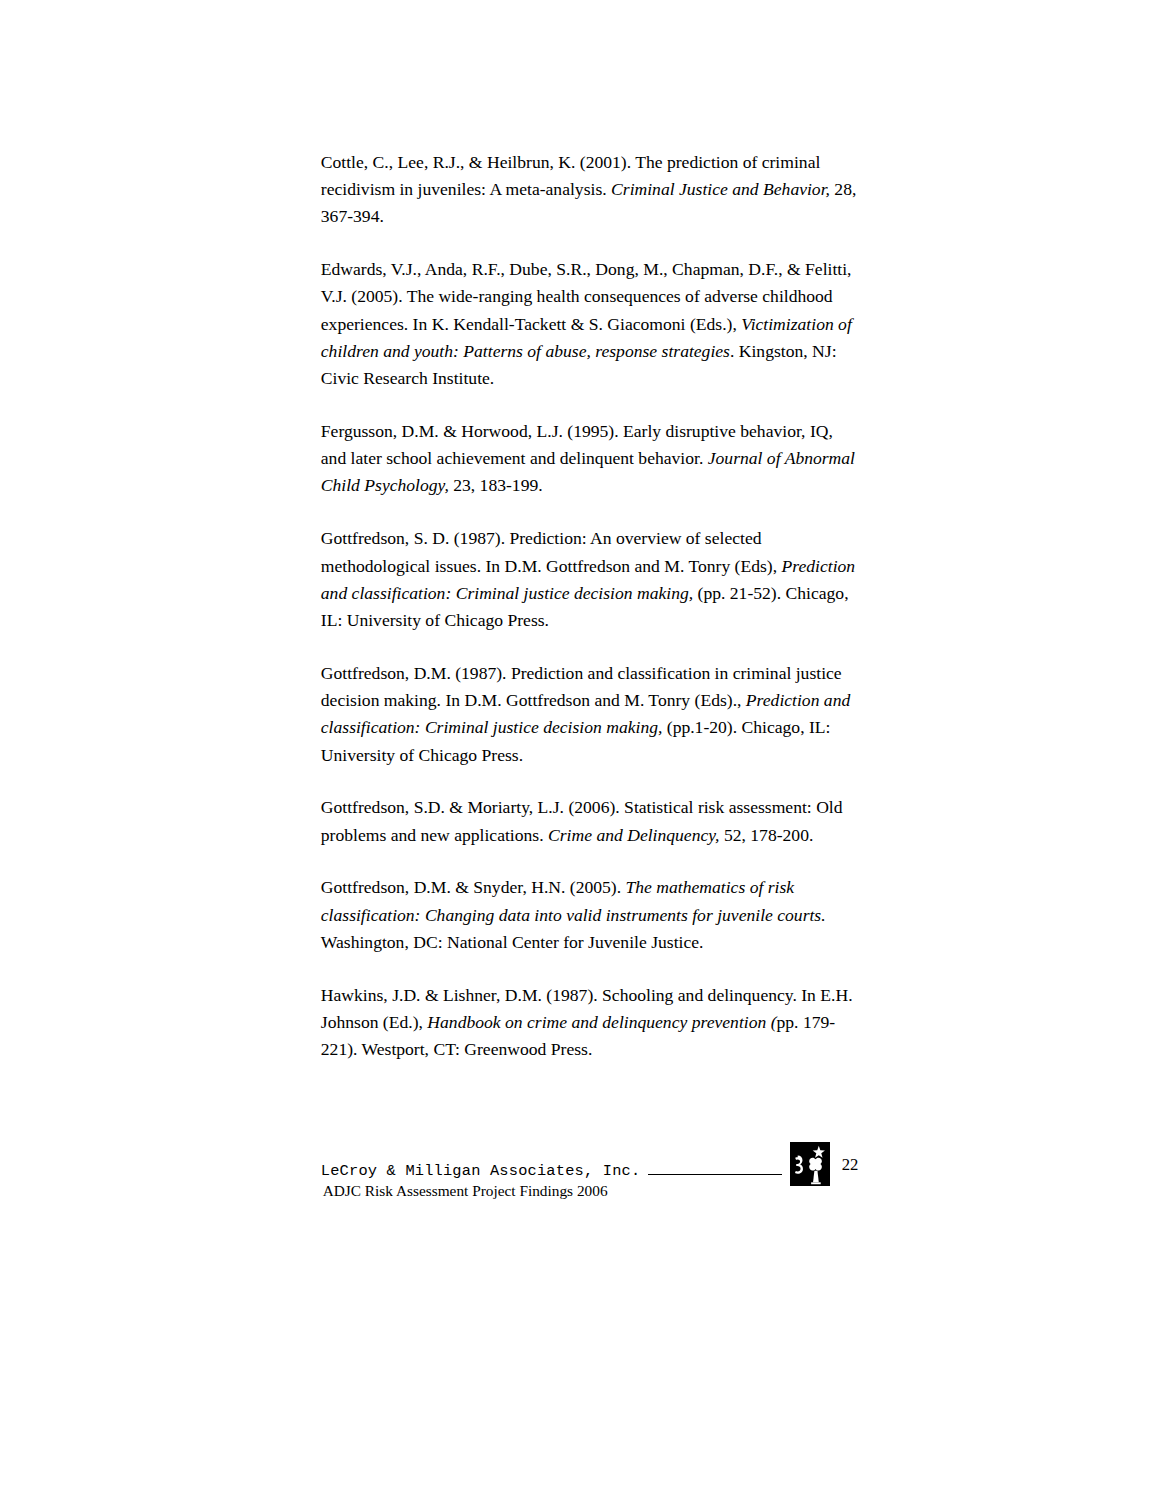Cottle, C., Lee, R.J., & Heilbrun, K. (2001). The prediction of criminal recidivism in juveniles: A meta-analysis. Criminal Justice and Behavior, 28, 367-394.
Edwards, V.J., Anda, R.F., Dube, S.R., Dong, M., Chapman, D.F., & Felitti, V.J. (2005). The wide-ranging health consequences of adverse childhood experiences. In K. Kendall-Tackett & S. Giacomoni (Eds.), Victimization of children and youth: Patterns of abuse, response strategies. Kingston, NJ: Civic Research Institute.
Fergusson, D.M. & Horwood, L.J. (1995). Early disruptive behavior, IQ, and later school achievement and delinquent behavior. Journal of Abnormal Child Psychology, 23, 183-199.
Gottfredson, S. D. (1987). Prediction: An overview of selected methodological issues. In D.M. Gottfredson and M. Tonry (Eds), Prediction and classification: Criminal justice decision making, (pp. 21-52). Chicago, IL: University of Chicago Press.
Gottfredson, D.M. (1987). Prediction and classification in criminal justice decision making. In D.M. Gottfredson and M. Tonry (Eds)., Prediction and classification: Criminal justice decision making, (pp.1-20). Chicago, IL: University of Chicago Press.
Gottfredson, S.D. & Moriarty, L.J. (2006). Statistical risk assessment: Old problems and new applications. Crime and Delinquency, 52, 178-200.
Gottfredson, D.M. & Snyder, H.N. (2005). The mathematics of risk classification: Changing data into valid instruments for juvenile courts. Washington, DC: National Center for Juvenile Justice.
Hawkins, J.D. & Lishner, D.M. (1987). Schooling and delinquency. In E.H. Johnson (Ed.), Handbook on crime and delinquency prevention (pp. 179-221). Westport, CT: Greenwood Press.
LeCroy & Milligan Associates, Inc. 22
ADJC Risk Assessment Project Findings 2006